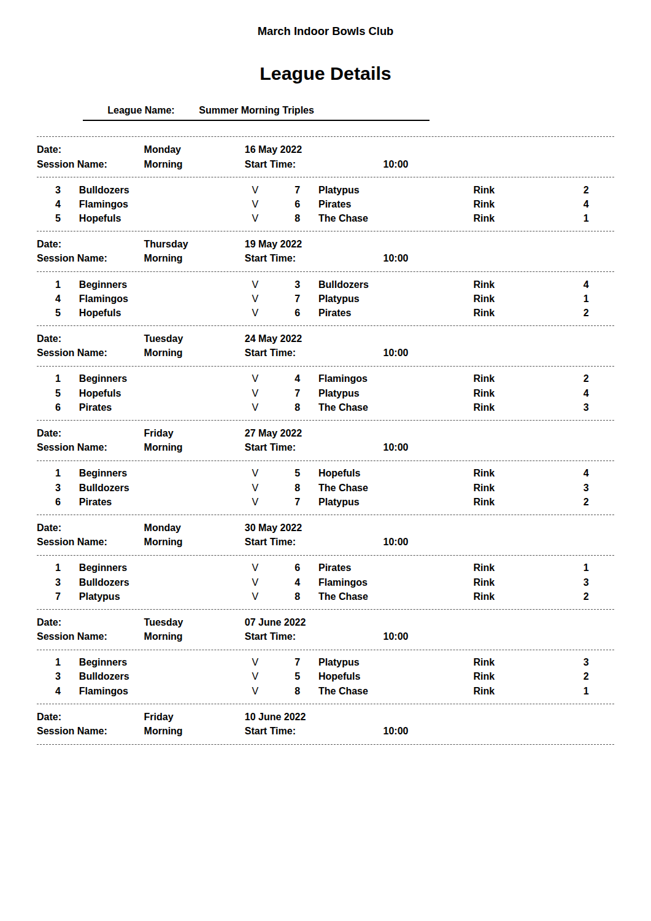March Indoor Bowls Club
League Details
League Name: Summer Morning Triples
| Date: | Monday | 16 May 2022 | | |
| Session Name: | Morning | Start Time: | 10:00 | |
| 3 | Bulldozers | V | 7 | Platypus | Rink | 2 |
| 4 | Flamingos | V | 6 | Pirates | Rink | 4 |
| 5 | Hopefuls | V | 8 | The Chase | Rink | 1 |
| Date: | Thursday | 19 May 2022 | | |
| Session Name: | Morning | Start Time: | 10:00 | |
| 1 | Beginners | V | 3 | Bulldozers | Rink | 4 |
| 4 | Flamingos | V | 7 | Platypus | Rink | 1 |
| 5 | Hopefuls | V | 6 | Pirates | Rink | 2 |
| Date: | Tuesday | 24 May 2022 | | |
| Session Name: | Morning | Start Time: | 10:00 | |
| 1 | Beginners | V | 4 | Flamingos | Rink | 2 |
| 5 | Hopefuls | V | 7 | Platypus | Rink | 4 |
| 6 | Pirates | V | 8 | The Chase | Rink | 3 |
| Date: | Friday | 27 May 2022 | | |
| Session Name: | Morning | Start Time: | 10:00 | |
| 1 | Beginners | V | 5 | Hopefuls | Rink | 4 |
| 3 | Bulldozers | V | 8 | The Chase | Rink | 3 |
| 6 | Pirates | V | 7 | Platypus | Rink | 2 |
| Date: | Monday | 30 May 2022 | | |
| Session Name: | Morning | Start Time: | 10:00 | |
| 1 | Beginners | V | 6 | Pirates | Rink | 1 |
| 3 | Bulldozers | V | 4 | Flamingos | Rink | 3 |
| 7 | Platypus | V | 8 | The Chase | Rink | 2 |
| Date: | Tuesday | 07 June 2022 | | |
| Session Name: | Morning | Start Time: | 10:00 | |
| 1 | Beginners | V | 7 | Platypus | Rink | 3 |
| 3 | Bulldozers | V | 5 | Hopefuls | Rink | 2 |
| 4 | Flamingos | V | 8 | The Chase | Rink | 1 |
| Date: | Friday | 10 June 2022 | | |
| Session Name: | Morning | Start Time: | 10:00 | |